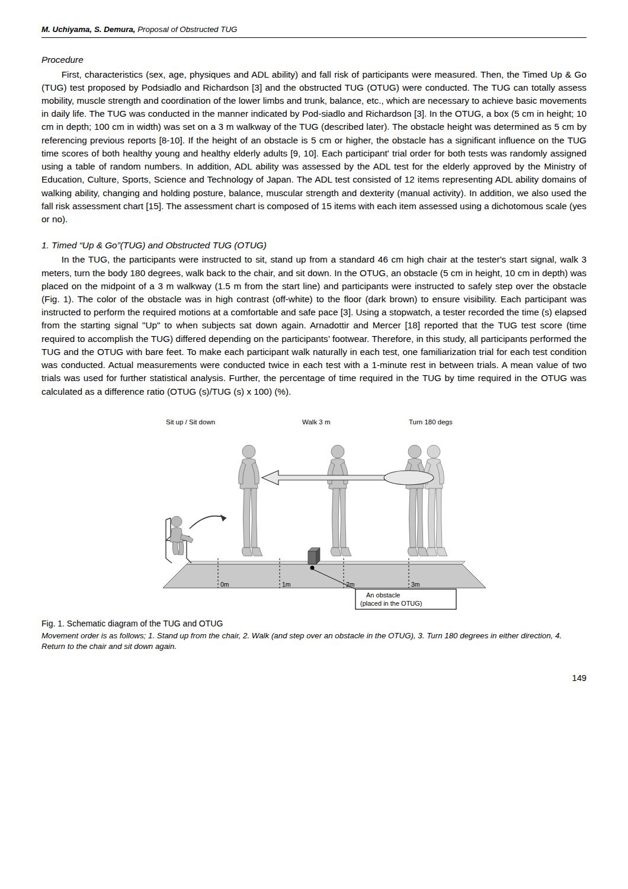M. Uchiyama, S. Demura, Proposal of Obstructed TUG
Procedure
First, characteristics (sex, age, physiques and ADL ability) and fall risk of participants were measured. Then, the Timed Up & Go (TUG) test proposed by Podsiadlo and Richardson [3] and the obstructed TUG (OTUG) were conducted. The TUG can totally assess mobility, muscle strength and coordination of the lower limbs and trunk, balance, etc., which are necessary to achieve basic movements in daily life. The TUG was conducted in the manner indicated by Pod-siadlo and Richardson [3]. In the OTUG, a box (5 cm in height; 10 cm in depth; 100 cm in width) was set on a 3 m walkway of the TUG (described later). The obstacle height was determined as 5 cm by referencing previous reports [8-10]. If the height of an obstacle is 5 cm or higher, the obstacle has a significant influence on the TUG time scores of both healthy young and healthy elderly adults [9, 10]. Each participant' trial order for both tests was randomly assigned using a table of random numbers. In addition, ADL ability was assessed by the ADL test for the elderly approved by the Ministry of Education, Culture, Sports, Science and Technology of Japan. The ADL test consisted of 12 items representing ADL ability domains of walking ability, changing and holding posture, balance, muscular strength and dexterity (manual activity). In addition, we also used the fall risk assessment chart [15]. The assessment chart is composed of 15 items with each item assessed using a dichotomous scale (yes or no).
1. Timed “Up & Go”(TUG) and Obstructed TUG (OTUG)
In the TUG, the participants were instructed to sit, stand up from a standard 46 cm high chair at the tester's start signal, walk 3 meters, turn the body 180 degrees, walk back to the chair, and sit down. In the OTUG, an obstacle (5 cm in height, 10 cm in depth) was placed on the midpoint of a 3 m walkway (1.5 m from the start line) and participants were instructed to safely step over the obstacle (Fig. 1). The color of the obstacle was in high contrast (off-white) to the floor (dark brown) to ensure visibility. Each participant was instructed to perform the required motions at a comfortable and safe pace [3]. Using a stopwatch, a tester recorded the time (s) elapsed from the starting signal "Up" to when subjects sat down again. Arnadottir and Mercer [18] reported that the TUG test score (time required to accomplish the TUG) differed depending on the participants’ footwear. Therefore, in this study, all participants performed the TUG and the OTUG with bare feet. To make each participant walk naturally in each test, one familiarization trial for each test condition was conducted. Actual measurements were conducted twice in each test with a 1-minute rest in between trials. A mean value of two trials was used for further statistical analysis. Further, the percentage of time required in the TUG by time required in the OTUG was calculated as a difference ratio (OTUG (s)/TUG (s) x 100) (%).
Sit up / Sit down Walk 3 m Turn 180 degs 0m 1m 2m 3m An obstacle (placed in the OTUG)
Fig. 1. Schematic diagram of the TUG and OTUG Movement order is as follows; 1. Stand up from the chair, 2. Walk (and step over an obstacle in the OTUG), 3. Turn 180 degrees in either direction, 4. Return to the chair and sit down again.
149